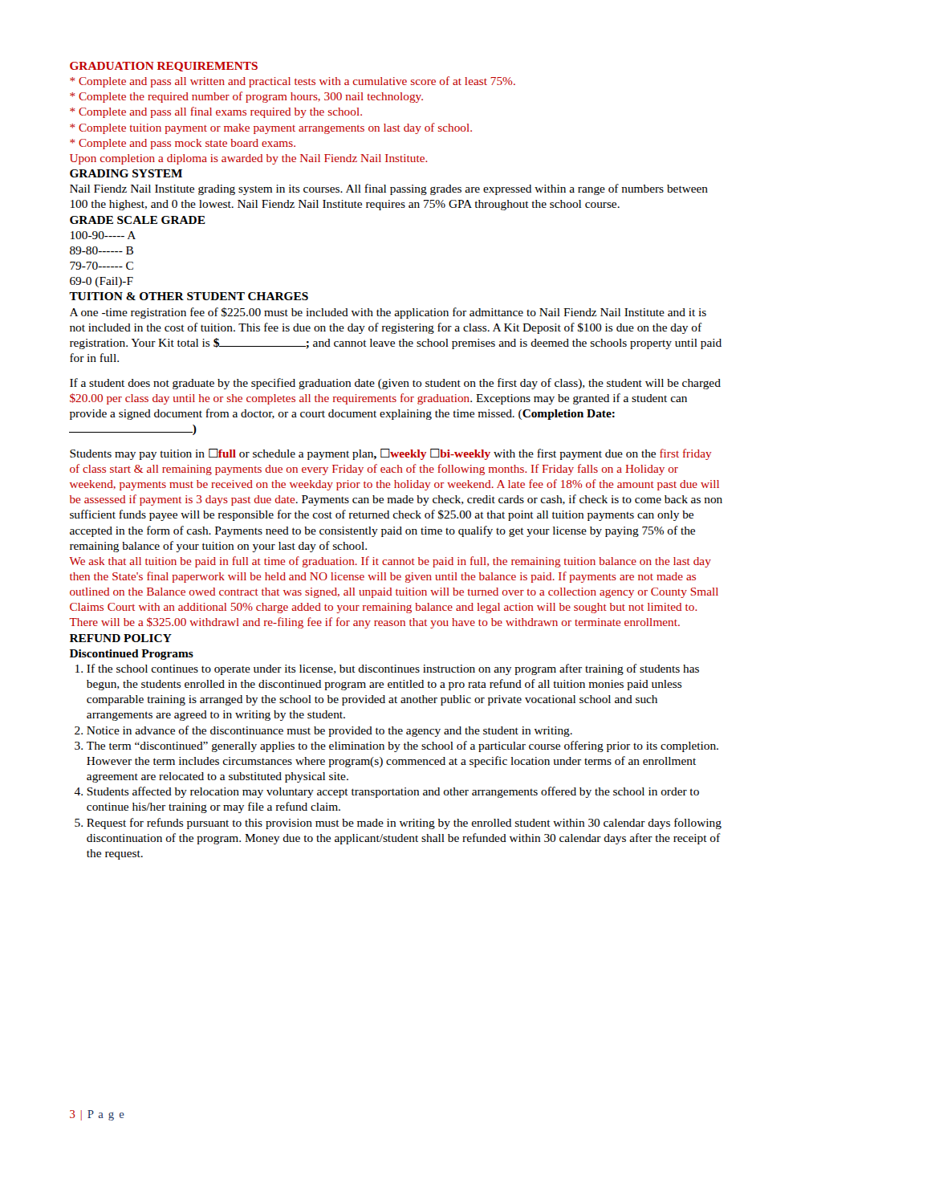GRADUATION REQUIREMENTS
* Complete and pass all written and practical tests with a cumulative score of at least 75%.
* Complete the required number of program hours, 300 nail technology.
* Complete and pass all final exams required by the school.
* Complete tuition payment or make payment arrangements on last day of school.
* Complete and pass mock state board exams.
Upon completion a diploma is awarded by the Nail Fiendz Nail Institute.
GRADING SYSTEM
Nail Fiendz Nail Institute grading system in its courses. All final passing grades are expressed within a range of numbers between 100 the highest, and 0 the lowest. Nail Fiendz Nail Institute requires an 75% GPA throughout the school course.
GRADE SCALE GRADE
100-90----- A
89-80------ B
79-70------ C
69-0 (Fail)-F
TUITION & OTHER STUDENT CHARGES
A one -time registration fee of $225.00 must be included with the application for admittance to Nail Fiendz Nail Institute and it is not included in the cost of tuition. This fee is due on the day of registering for a class. A Kit Deposit of $100 is due on the day of registration. Your Kit total is $ ; and cannot leave the school premises and is deemed the schools property until paid for in full.
If a student does not graduate by the specified graduation date (given to student on the first day of class), the student will be charged $20.00 per class day until he or she completes all the requirements for graduation. Exceptions may be granted if a student can provide a signed document from a doctor, or a court document explaining the time missed. (Completion Date: )
Students may pay tuition in ☐full or schedule a payment plan, ☐weekly ☐bi-weekly with the first payment due on the first friday of class start & all remaining payments due on every Friday of each of the following months. If Friday falls on a Holiday or weekend, payments must be received on the weekday prior to the holiday or weekend. A late fee of 18% of the amount past due will be assessed if payment is 3 days past due date. Payments can be made by check, credit cards or cash, if check is to come back as non sufficient funds payee will be responsible for the cost of returned check of $25.00 at that point all tuition payments can only be accepted in the form of cash. Payments need to be consistently paid on time to qualify to get your license by paying 75% of the remaining balance of your tuition on your last day of school.
We ask that all tuition be paid in full at time of graduation. If it cannot be paid in full, the remaining tuition balance on the last day then the State's final paperwork will be held and NO license will be given until the balance is paid. If payments are not made as outlined on the Balance owed contract that was signed, all unpaid tuition will be turned over to a collection agency or County Small Claims Court with an additional 50% charge added to your remaining balance and legal action will be sought but not limited to. There will be a $325.00 withdrawl and re-filing fee if for any reason that you have to be withdrawn or terminate enrollment.
REFUND POLICY
Discontinued Programs
If the school continues to operate under its license, but discontinues instruction on any program after training of students has begun, the students enrolled in the discontinued program are entitled to a pro rata refund of all tuition monies paid unless comparable training is arranged by the school to be provided at another public or private vocational school and such arrangements are agreed to in writing by the student.
Notice in advance of the discontinuance must be provided to the agency and the student in writing.
The term “discontinued” generally applies to the elimination by the school of a particular course offering prior to its completion. However the term includes circumstances where program(s) commenced at a specific location under terms of an enrollment agreement are relocated to a substituted physical site.
Students affected by relocation may voluntary accept transportation and other arrangements offered by the school in order to continue his/her training or may file a refund claim.
Request for refunds pursuant to this provision must be made in writing by the enrolled student within 30 calendar days following discontinuation of the program. Money due to the applicant/student shall be refunded within 30 calendar days after the receipt of the request.
3 | P a g e